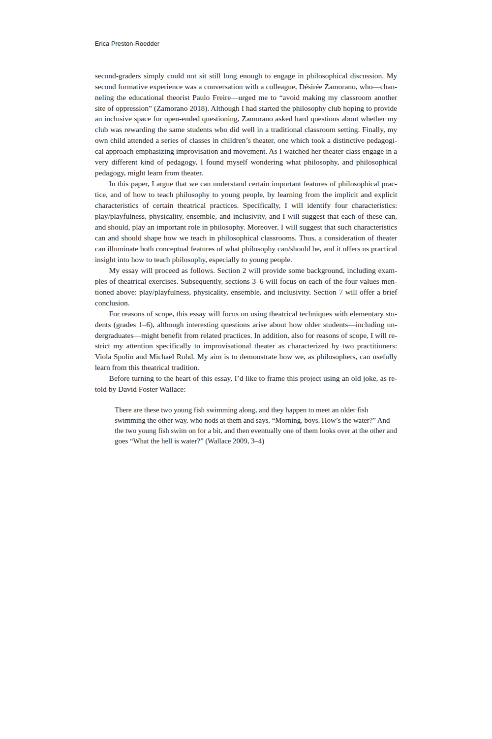Erica Preston-Roedder
second-graders simply could not sit still long enough to engage in philosophical discussion. My second formative experience was a conversation with a colleague, Désirée Zamorano, who—channeling the educational theorist Paulo Freire—urged me to “avoid making my classroom another site of oppression” (Zamorano 2018). Although I had started the philosophy club hoping to provide an inclusive space for open-ended questioning, Zamorano asked hard questions about whether my club was rewarding the same students who did well in a traditional classroom setting. Finally, my own child attended a series of classes in children’s theater, one which took a distinctive pedagogical approach emphasizing improvisation and movement. As I watched her theater class engage in a very different kind of pedagogy, I found myself wondering what philosophy, and philosophical pedagogy, might learn from theater.
In this paper, I argue that we can understand certain important features of philosophical practice, and of how to teach philosophy to young people, by learning from the implicit and explicit characteristics of certain theatrical practices. Specifically, I will identify four characteristics: play/playfulness, physicality, ensemble, and inclusivity, and I will suggest that each of these can, and should, play an important role in philosophy. Moreover, I will suggest that such characteristics can and should shape how we teach in philosophical classrooms. Thus, a consideration of theater can illuminate both conceptual features of what philosophy can/should be, and it offers us practical insight into how to teach philosophy, especially to young people.
My essay will proceed as follows. Section 2 will provide some background, including examples of theatrical exercises. Subsequently, sections 3–6 will focus on each of the four values mentioned above: play/playfulness, physicality, ensemble, and inclusivity. Section 7 will offer a brief conclusion.
For reasons of scope, this essay will focus on using theatrical techniques with elementary students (grades 1–6), although interesting questions arise about how older students—including undergraduates—might benefit from related practices. In addition, also for reasons of scope, I will restrict my attention specifically to improvisational theater as characterized by two practitioners: Viola Spolin and Michael Rohd. My aim is to demonstrate how we, as philosophers, can usefully learn from this theatrical tradition.
Before turning to the heart of this essay, I’d like to frame this project using an old joke, as retold by David Foster Wallace:
There are these two young fish swimming along, and they happen to meet an older fish swimming the other way, who nods at them and says, “Morning, boys. How’s the water?” And the two young fish swim on for a bit, and then eventually one of them looks over at the other and goes “What the hell is water?” (Wallace 2009, 3–4)